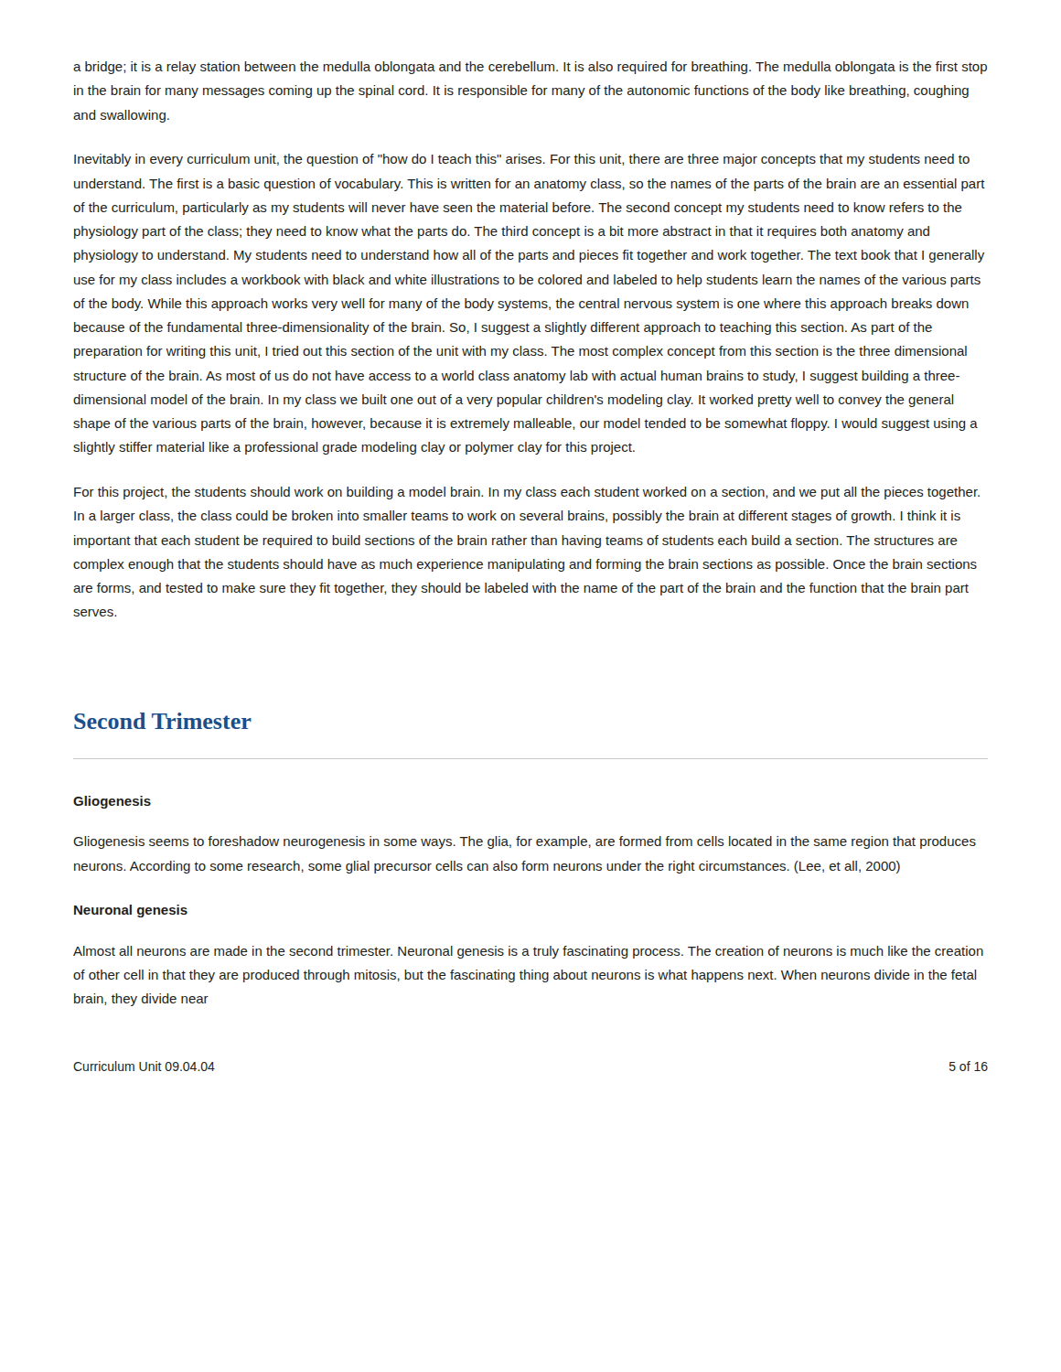a bridge; it is a relay station between the medulla oblongata and the cerebellum. It is also required for breathing. The medulla oblongata is the first stop in the brain for many messages coming up the spinal cord. It is responsible for many of the autonomic functions of the body like breathing, coughing and swallowing.
Inevitably in every curriculum unit, the question of "how do I teach this" arises. For this unit, there are three major concepts that my students need to understand. The first is a basic question of vocabulary. This is written for an anatomy class, so the names of the parts of the brain are an essential part of the curriculum, particularly as my students will never have seen the material before. The second concept my students need to know refers to the physiology part of the class; they need to know what the parts do. The third concept is a bit more abstract in that it requires both anatomy and physiology to understand. My students need to understand how all of the parts and pieces fit together and work together. The text book that I generally use for my class includes a workbook with black and white illustrations to be colored and labeled to help students learn the names of the various parts of the body. While this approach works very well for many of the body systems, the central nervous system is one where this approach breaks down because of the fundamental three-dimensionality of the brain. So, I suggest a slightly different approach to teaching this section. As part of the preparation for writing this unit, I tried out this section of the unit with my class. The most complex concept from this section is the three dimensional structure of the brain. As most of us do not have access to a world class anatomy lab with actual human brains to study, I suggest building a three-dimensional model of the brain. In my class we built one out of a very popular children's modeling clay. It worked pretty well to convey the general shape of the various parts of the brain, however, because it is extremely malleable, our model tended to be somewhat floppy. I would suggest using a slightly stiffer material like a professional grade modeling clay or polymer clay for this project.
For this project, the students should work on building a model brain. In my class each student worked on a section, and we put all the pieces together. In a larger class, the class could be broken into smaller teams to work on several brains, possibly the brain at different stages of growth. I think it is important that each student be required to build sections of the brain rather than having teams of students each build a section. The structures are complex enough that the students should have as much experience manipulating and forming the brain sections as possible. Once the brain sections are forms, and tested to make sure they fit together, they should be labeled with the name of the part of the brain and the function that the brain part serves.
Second Trimester
Gliogenesis
Gliogenesis seems to foreshadow neurogenesis in some ways. The glia, for example, are formed from cells located in the same region that produces neurons. According to some research, some glial precursor cells can also form neurons under the right circumstances. (Lee, et all, 2000)
Neuronal genesis
Almost all neurons are made in the second trimester. Neuronal genesis is a truly fascinating process. The creation of neurons is much like the creation of other cell in that they are produced through mitosis, but the fascinating thing about neurons is what happens next. When neurons divide in the fetal brain, they divide near
Curriculum Unit 09.04.04 5 of 16